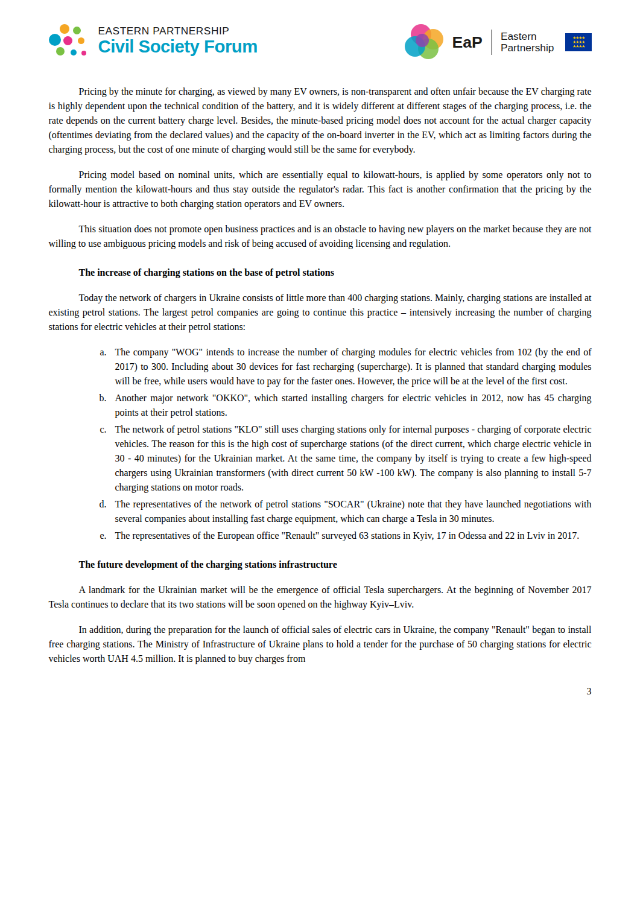EASTERN PARTNERSHIP
Civil Society Forum
EaP
Eastern
Partnership
Pricing by the minute for charging, as viewed by many EV owners, is non-transparent and often unfair because the EV charging rate is highly dependent upon the technical condition of the battery, and it is widely different at different stages of the charging process, i.e. the rate depends on the current battery charge level. Besides, the minute-based pricing model does not account for the actual charger capacity (oftentimes deviating from the declared values) and the capacity of the on-board inverter in the EV, which act as limiting factors during the charging process, but the cost of one minute of charging would still be the same for everybody.
Pricing model based on nominal units, which are essentially equal to kilowatt-hours, is applied by some operators only not to formally mention the kilowatt-hours and thus stay outside the regulator's radar. This fact is another confirmation that the pricing by the kilowatt-hour is attractive to both charging station operators and EV owners.
This situation does not promote open business practices and is an obstacle to having new players on the market because they are not willing to use ambiguous pricing models and risk of being accused of avoiding licensing and regulation.
The increase of charging stations on the base of petrol stations
Today the network of chargers in Ukraine consists of little more than 400 charging stations. Mainly, charging stations are installed at existing petrol stations. The largest petrol companies are going to continue this practice – intensively increasing the number of charging stations for electric vehicles at their petrol stations:
The company "WOG" intends to increase the number of charging modules for electric vehicles from 102 (by the end of 2017) to 300. Including about 30 devices for fast recharging (supercharge). It is planned that standard charging modules will be free, while users would have to pay for the faster ones. However, the price will be at the level of the first cost.
Another major network "OKKO", which started installing chargers for electric vehicles in 2012, now has 45 charging points at their petrol stations.
The network of petrol stations "KLO" still uses charging stations only for internal purposes - charging of corporate electric vehicles. The reason for this is the high cost of supercharge stations (of the direct current, which charge electric vehicle in 30 - 40 minutes) for the Ukrainian market. At the same time, the company by itself is trying to create a few high-speed chargers using Ukrainian transformers (with direct current 50 kW -100 kW). The company is also planning to install 5-7 charging stations on motor roads.
The representatives of the network of petrol stations "SOCAR" (Ukraine) note that they have launched negotiations with several companies about installing fast charge equipment, which can charge a Tesla in 30 minutes.
The representatives of the European office "Renault" surveyed 63 stations in Kyiv, 17 in Odessa and 22 in Lviv in 2017.
The future development of the charging stations infrastructure
A landmark for the Ukrainian market will be the emergence of official Tesla superchargers. At the beginning of November 2017 Tesla continues to declare that its two stations will be soon opened on the highway Kyiv–Lviv.
In addition, during the preparation for the launch of official sales of electric cars in Ukraine, the company "Renault" began to install free charging stations. The Ministry of Infrastructure of Ukraine plans to hold a tender for the purchase of 50 charging stations for electric vehicles worth UAH 4.5 million. It is planned to buy charges from
3